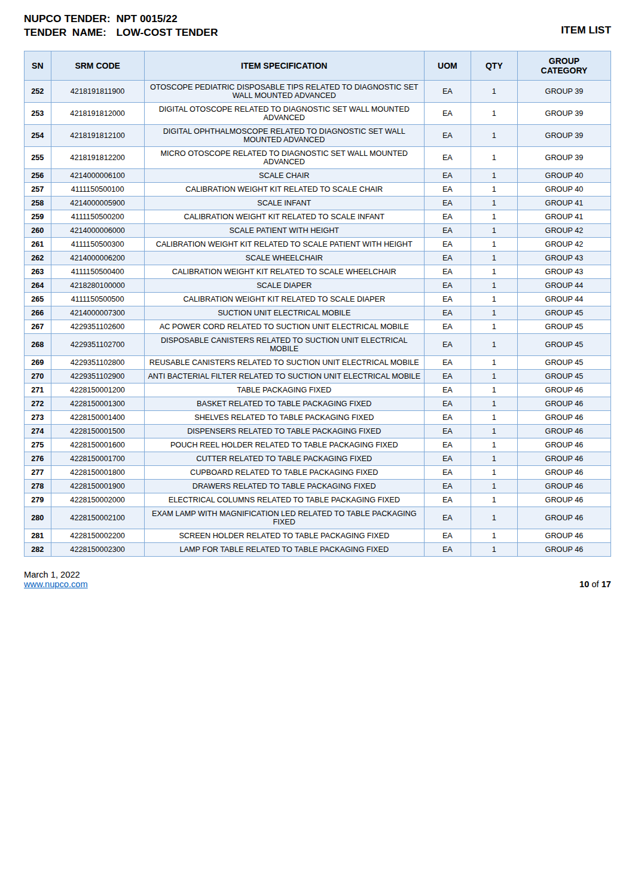| NUPCO TENDER: | NPT 0015/22 |
| TENDER NAME: | LOW-COST TENDER |
ITEM LIST
| SN | SRM CODE | ITEM SPECIFICATION | UOM | QTY | GROUP CATEGORY |
| --- | --- | --- | --- | --- | --- |
| 252 | 4218191811900 | OTOSCOPE PEDIATRIC DISPOSABLE TIPS RELATED TO DIAGNOSTIC SET WALL MOUNTED ADVANCED | EA | 1 | GROUP 39 |
| 253 | 4218191812000 | DIGITAL OTOSCOPE RELATED TO DIAGNOSTIC SET WALL MOUNTED ADVANCED | EA | 1 | GROUP 39 |
| 254 | 4218191812100 | DIGITAL OPHTHALMOSCOPE RELATED TO DIAGNOSTIC SET WALL MOUNTED ADVANCED | EA | 1 | GROUP 39 |
| 255 | 4218191812200 | MICRO OTOSCOPE RELATED TO DIAGNOSTIC SET WALL MOUNTED ADVANCED | EA | 1 | GROUP 39 |
| 256 | 4214000006100 | SCALE CHAIR | EA | 1 | GROUP 40 |
| 257 | 4111150500100 | CALIBRATION WEIGHT KIT RELATED TO SCALE CHAIR | EA | 1 | GROUP 40 |
| 258 | 4214000005900 | SCALE INFANT | EA | 1 | GROUP 41 |
| 259 | 4111150500200 | CALIBRATION WEIGHT KIT RELATED TO SCALE INFANT | EA | 1 | GROUP 41 |
| 260 | 4214000006000 | SCALE PATIENT WITH HEIGHT | EA | 1 | GROUP 42 |
| 261 | 4111150500300 | CALIBRATION WEIGHT KIT RELATED TO SCALE PATIENT WITH HEIGHT | EA | 1 | GROUP 42 |
| 262 | 4214000006200 | SCALE WHEELCHAIR | EA | 1 | GROUP 43 |
| 263 | 4111150500400 | CALIBRATION WEIGHT KIT RELATED TO SCALE WHEELCHAIR | EA | 1 | GROUP 43 |
| 264 | 4218280100000 | SCALE DIAPER | EA | 1 | GROUP 44 |
| 265 | 4111150500500 | CALIBRATION WEIGHT KIT RELATED TO SCALE DIAPER | EA | 1 | GROUP 44 |
| 266 | 4214000007300 | SUCTION UNIT ELECTRICAL MOBILE | EA | 1 | GROUP 45 |
| 267 | 4229351102600 | AC POWER CORD RELATED TO SUCTION UNIT ELECTRICAL MOBILE | EA | 1 | GROUP 45 |
| 268 | 4229351102700 | DISPOSABLE CANISTERS RELATED TO SUCTION UNIT ELECTRICAL MOBILE | EA | 1 | GROUP 45 |
| 269 | 4229351102800 | REUSABLE CANISTERS RELATED TO SUCTION UNIT ELECTRICAL MOBILE | EA | 1 | GROUP 45 |
| 270 | 4229351102900 | ANTI BACTERIAL FILTER RELATED TO SUCTION UNIT ELECTRICAL MOBILE | EA | 1 | GROUP 45 |
| 271 | 4228150001200 | TABLE PACKAGING FIXED | EA | 1 | GROUP 46 |
| 272 | 4228150001300 | BASKET RELATED TO TABLE PACKAGING FIXED | EA | 1 | GROUP 46 |
| 273 | 4228150001400 | SHELVES RELATED TO TABLE PACKAGING FIXED | EA | 1 | GROUP 46 |
| 274 | 4228150001500 | DISPENSERS RELATED TO TABLE PACKAGING FIXED | EA | 1 | GROUP 46 |
| 275 | 4228150001600 | POUCH REEL HOLDER RELATED TO TABLE PACKAGING FIXED | EA | 1 | GROUP 46 |
| 276 | 4228150001700 | CUTTER RELATED TO TABLE PACKAGING FIXED | EA | 1 | GROUP 46 |
| 277 | 4228150001800 | CUPBOARD RELATED TO TABLE PACKAGING FIXED | EA | 1 | GROUP 46 |
| 278 | 4228150001900 | DRAWERS RELATED TO TABLE PACKAGING FIXED | EA | 1 | GROUP 46 |
| 279 | 4228150002000 | ELECTRICAL COLUMNS RELATED TO TABLE PACKAGING FIXED | EA | 1 | GROUP 46 |
| 280 | 4228150002100 | EXAM LAMP WITH MAGNIFICATION LED RELATED TO TABLE PACKAGING FIXED | EA | 1 | GROUP 46 |
| 281 | 4228150002200 | SCREEN HOLDER RELATED TO TABLE PACKAGING FIXED | EA | 1 | GROUP 46 |
| 282 | 4228150002300 | LAMP FOR TABLE RELATED TO TABLE PACKAGING FIXED | EA | 1 | GROUP 46 |
March 1, 2022
www.nupco.com
10 of 17